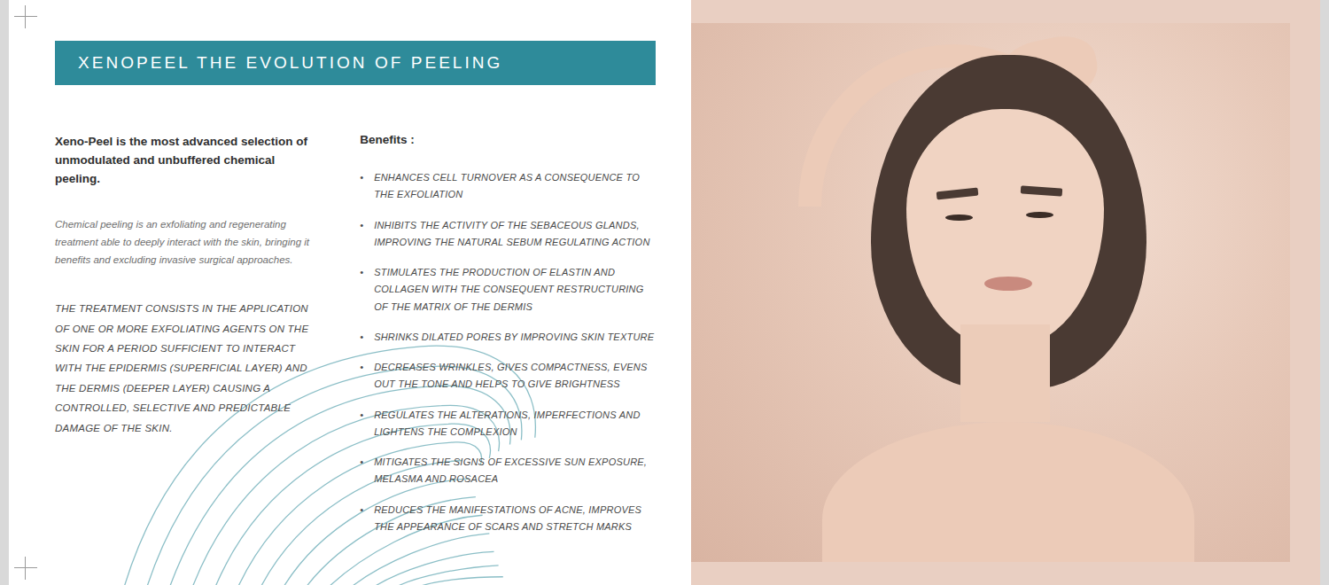Xenopeel the evolution of peeling
Xeno-Peel is the most advanced selection of unmodulated and unbuffered chemical peeling.
Chemical peeling is an exfoliating and regenerating treatment able to deeply interact with the skin, bringing it benefits and excluding invasive surgical approaches.
The treatment consists in the application of one or more exfoliating agents on the skin for a period sufficient to interact with the epidermis (superficial layer) and the dermis (deeper layer) causing a controlled, selective and predictable damage of the skin.
Benefits :
Enhances cell turnover as a consequence to the exfoliation
Inhibits the activity of the sebaceous glands, improving the natural sebum regulating action
Stimulates the production of elastin and collagen with the consequent restructuring of the matrix of the dermis
Shrinks dilated pores by improving skin texture
Decreases wrinkles, gives compactness, evens out the tone and helps to give brightness
Regulates the alterations, imperfections and lightens the complexion
Mitigates the signs of excessive sun exposure, melasma and rosacea
Reduces the manifestations of acne, improves the appearance of scars and stretch marks